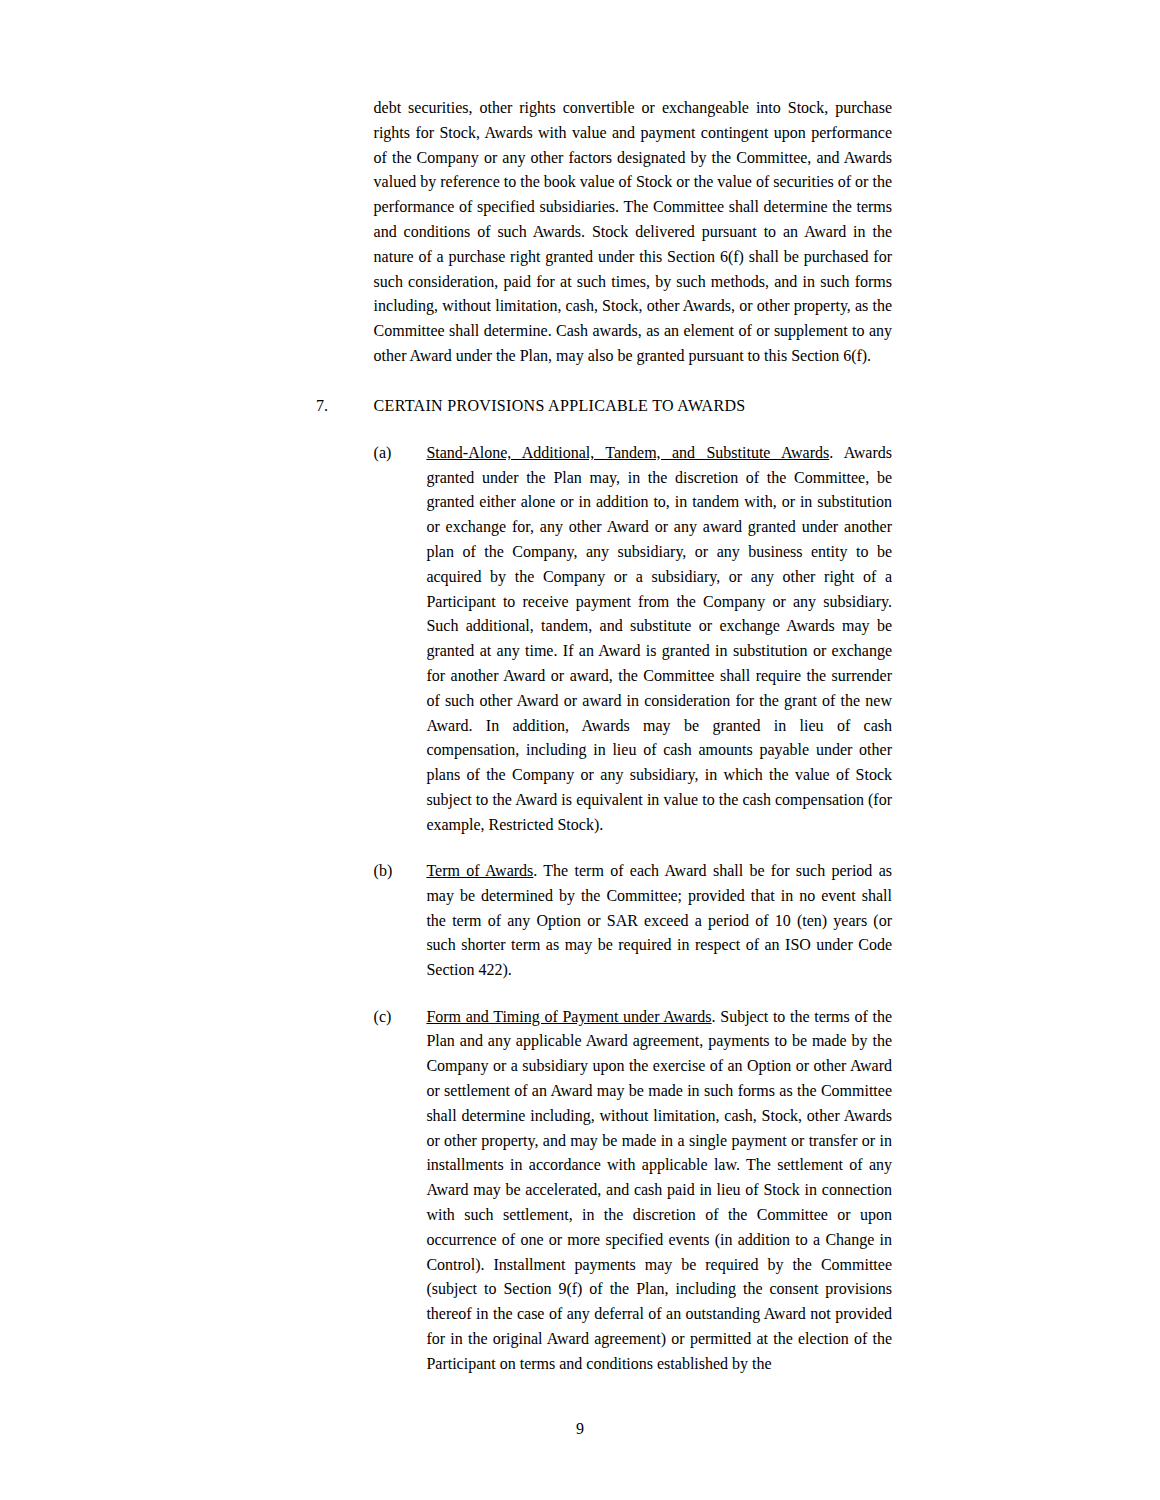debt securities, other rights convertible or exchangeable into Stock, purchase rights for Stock, Awards with value and payment contingent upon performance of the Company or any other factors designated by the Committee, and Awards valued by reference to the book value of Stock or the value of securities of or the performance of specified subsidiaries. The Committee shall determine the terms and conditions of such Awards. Stock delivered pursuant to an Award in the nature of a purchase right granted under this Section 6(f) shall be purchased for such consideration, paid for at such times, by such methods, and in such forms including, without limitation, cash, Stock, other Awards, or other property, as the Committee shall determine. Cash awards, as an element of or supplement to any other Award under the Plan, may also be granted pursuant to this Section 6(f).
7.
CERTAIN PROVISIONS APPLICABLE TO AWARDS
(a)
Stand-Alone, Additional, Tandem, and Substitute Awards. Awards granted under the Plan may, in the discretion of the Committee, be granted either alone or in addition to, in tandem with, or in substitution or exchange for, any other Award or any award granted under another plan of the Company, any subsidiary, or any business entity to be acquired by the Company or a subsidiary, or any other right of a Participant to receive payment from the Company or any subsidiary. Such additional, tandem, and substitute or exchange Awards may be granted at any time. If an Award is granted in substitution or exchange for another Award or award, the Committee shall require the surrender of such other Award or award in consideration for the grant of the new Award. In addition, Awards may be granted in lieu of cash compensation, including in lieu of cash amounts payable under other plans of the Company or any subsidiary, in which the value of Stock subject to the Award is equivalent in value to the cash compensation (for example, Restricted Stock).
(b)
Term of Awards. The term of each Award shall be for such period as may be determined by the Committee; provided that in no event shall the term of any Option or SAR exceed a period of 10 (ten) years (or such shorter term as may be required in respect of an ISO under Code Section 422).
(c)
Form and Timing of Payment under Awards. Subject to the terms of the Plan and any applicable Award agreement, payments to be made by the Company or a subsidiary upon the exercise of an Option or other Award or settlement of an Award may be made in such forms as the Committee shall determine including, without limitation, cash, Stock, other Awards or other property, and may be made in a single payment or transfer or in installments in accordance with applicable law. The settlement of any Award may be accelerated, and cash paid in lieu of Stock in connection with such settlement, in the discretion of the Committee or upon occurrence of one or more specified events (in addition to a Change in Control). Installment payments may be required by the Committee (subject to Section 9(f) of the Plan, including the consent provisions thereof in the case of any deferral of an outstanding Award not provided for in the original Award agreement) or permitted at the election of the Participant on terms and conditions established by the
9